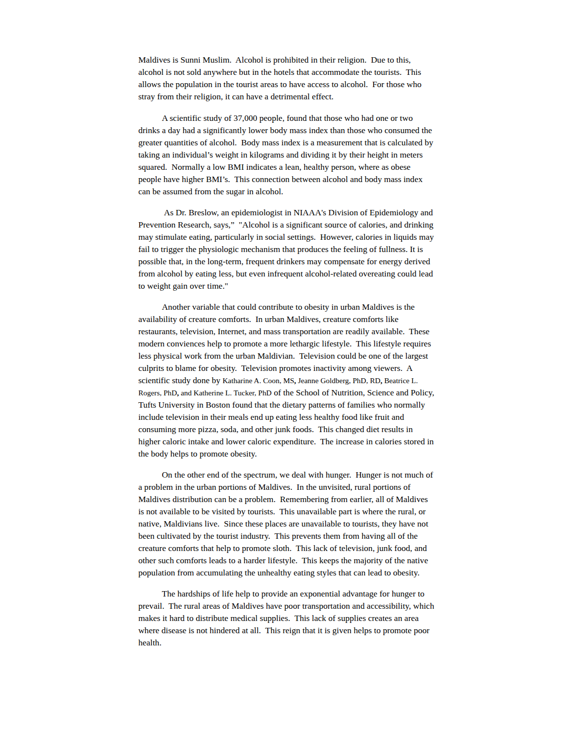Maldives is Sunni Muslim. Alcohol is prohibited in their religion. Due to this, alcohol is not sold anywhere but in the hotels that accommodate the tourists. This allows the population in the tourist areas to have access to alcohol. For those who stray from their religion, it can have a detrimental effect.
A scientific study of 37,000 people, found that those who had one or two drinks a day had a significantly lower body mass index than those who consumed the greater quantities of alcohol. Body mass index is a measurement that is calculated by taking an individual’s weight in kilograms and dividing it by their height in meters squared. Normally a low BMI indicates a lean, healthy person, where as obese people have higher BMI’s. This connection between alcohol and body mass index can be assumed from the sugar in alcohol.
As Dr. Breslow, an epidemiologist in NIAAA's Division of Epidemiology and Prevention Research, says,” "Alcohol is a significant source of calories, and drinking may stimulate eating, particularly in social settings. However, calories in liquids may fail to trigger the physiologic mechanism that produces the feeling of fullness. It is possible that, in the long-term, frequent drinkers may compensate for energy derived from alcohol by eating less, but even infrequent alcohol-related overeating could lead to weight gain over time."
Another variable that could contribute to obesity in urban Maldives is the availability of creature comforts. In urban Maldives, creature comforts like restaurants, television, Internet, and mass transportation are readily available. These modern conviences help to promote a more lethargic lifestyle. This lifestyle requires less physical work from the urban Maldivian. Television could be one of the largest culprits to blame for obesity. Television promotes inactivity among viewers. A scientific study done by Katharine A. Coon, MS, Jeanne Goldberg, PhD, RD, Beatrice L. Rogers, PhD, and Katherine L. Tucker, PhD of the School of Nutrition, Science and Policy, Tufts University in Boston found that the dietary patterns of families who normally include television in their meals end up eating less healthy food like fruit and consuming more pizza, soda, and other junk foods. This changed diet results in higher caloric intake and lower caloric expenditure. The increase in calories stored in the body helps to promote obesity.
On the other end of the spectrum, we deal with hunger. Hunger is not much of a problem in the urban portions of Maldives. In the unvisited, rural portions of Maldives distribution can be a problem. Remembering from earlier, all of Maldives is not available to be visited by tourists. This unavailable part is where the rural, or native, Maldivians live. Since these places are unavailable to tourists, they have not been cultivated by the tourist industry. This prevents them from having all of the creature comforts that help to promote sloth. This lack of television, junk food, and other such comforts leads to a harder lifestyle. This keeps the majority of the native population from accumulating the unhealthy eating styles that can lead to obesity.
The hardships of life help to provide an exponential advantage for hunger to prevail. The rural areas of Maldives have poor transportation and accessibility, which makes it hard to distribute medical supplies. This lack of supplies creates an area where disease is not hindered at all. This reign that it is given helps to promote poor health.